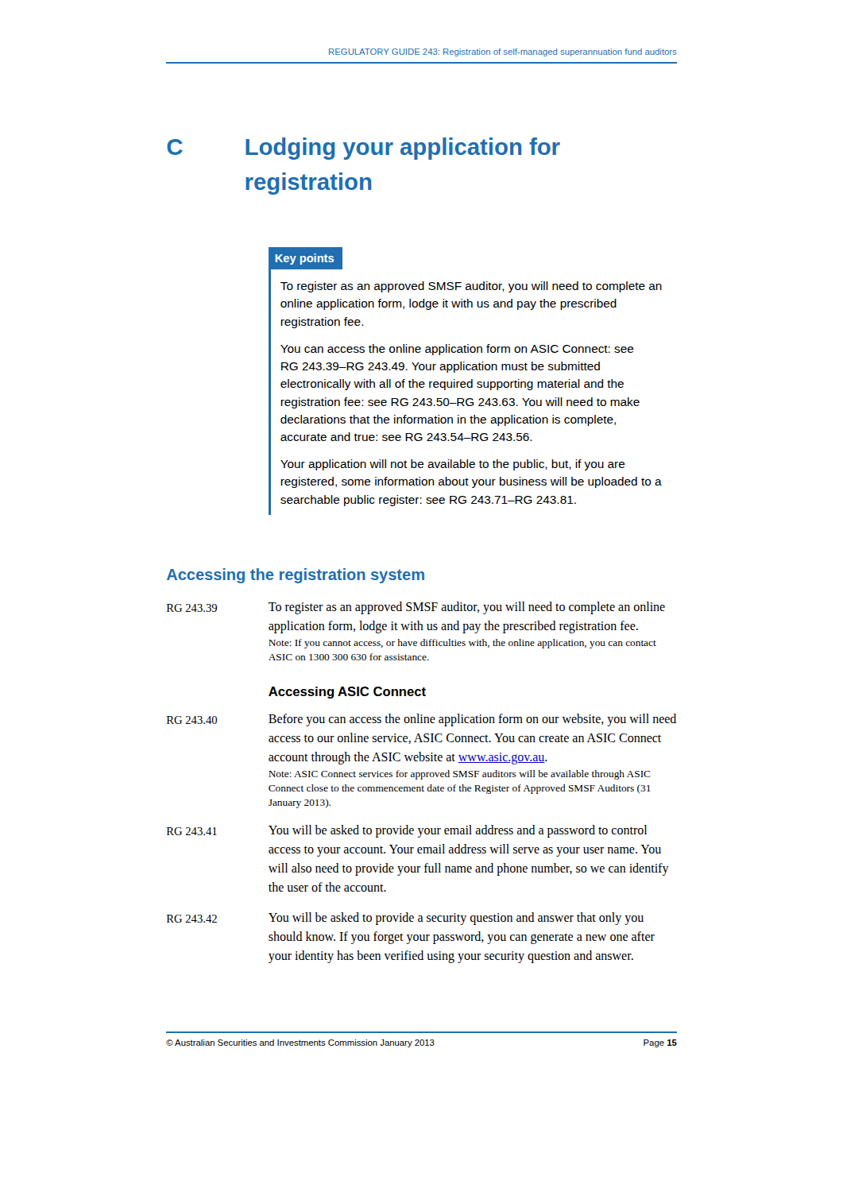REGULATORY GUIDE 243: Registration of self-managed superannuation fund auditors
CLodging your application for registration
Key points
To register as an approved SMSF auditor, you will need to complete an online application form, lodge it with us and pay the prescribed registration fee.
You can access the online application form on ASIC Connect: see RG 243.39–RG 243.49. Your application must be submitted electronically with all of the required supporting material and the registration fee: see RG 243.50–RG 243.63. You will need to make declarations that the information in the application is complete, accurate and true: see RG 243.54–RG 243.56.
Your application will not be available to the public, but, if you are registered, some information about your business will be uploaded to a searchable public register: see RG 243.71–RG 243.81.
Accessing the registration system
RG 243.39
To register as an approved SMSF auditor, you will need to complete an online application form, lodge it with us and pay the prescribed registration fee.
Note: If you cannot access, or have difficulties with, the online application, you can contact ASIC on 1300 300 630 for assistance.
Accessing ASIC Connect
RG 243.40
Before you can access the online application form on our website, you will need access to our online service, ASIC Connect. You can create an ASIC Connect account through the ASIC website at www.asic.gov.au.
Note: ASIC Connect services for approved SMSF auditors will be available through ASIC Connect close to the commencement date of the Register of Approved SMSF Auditors (31 January 2013).
RG 243.41
You will be asked to provide your email address and a password to control access to your account. Your email address will serve as your user name. You will also need to provide your full name and phone number, so we can identify the user of the account.
RG 243.42
You will be asked to provide a security question and answer that only you should know. If you forget your password, you can generate a new one after your identity has been verified using your security question and answer.
© Australian Securities and Investments Commission January 2013
Page 15